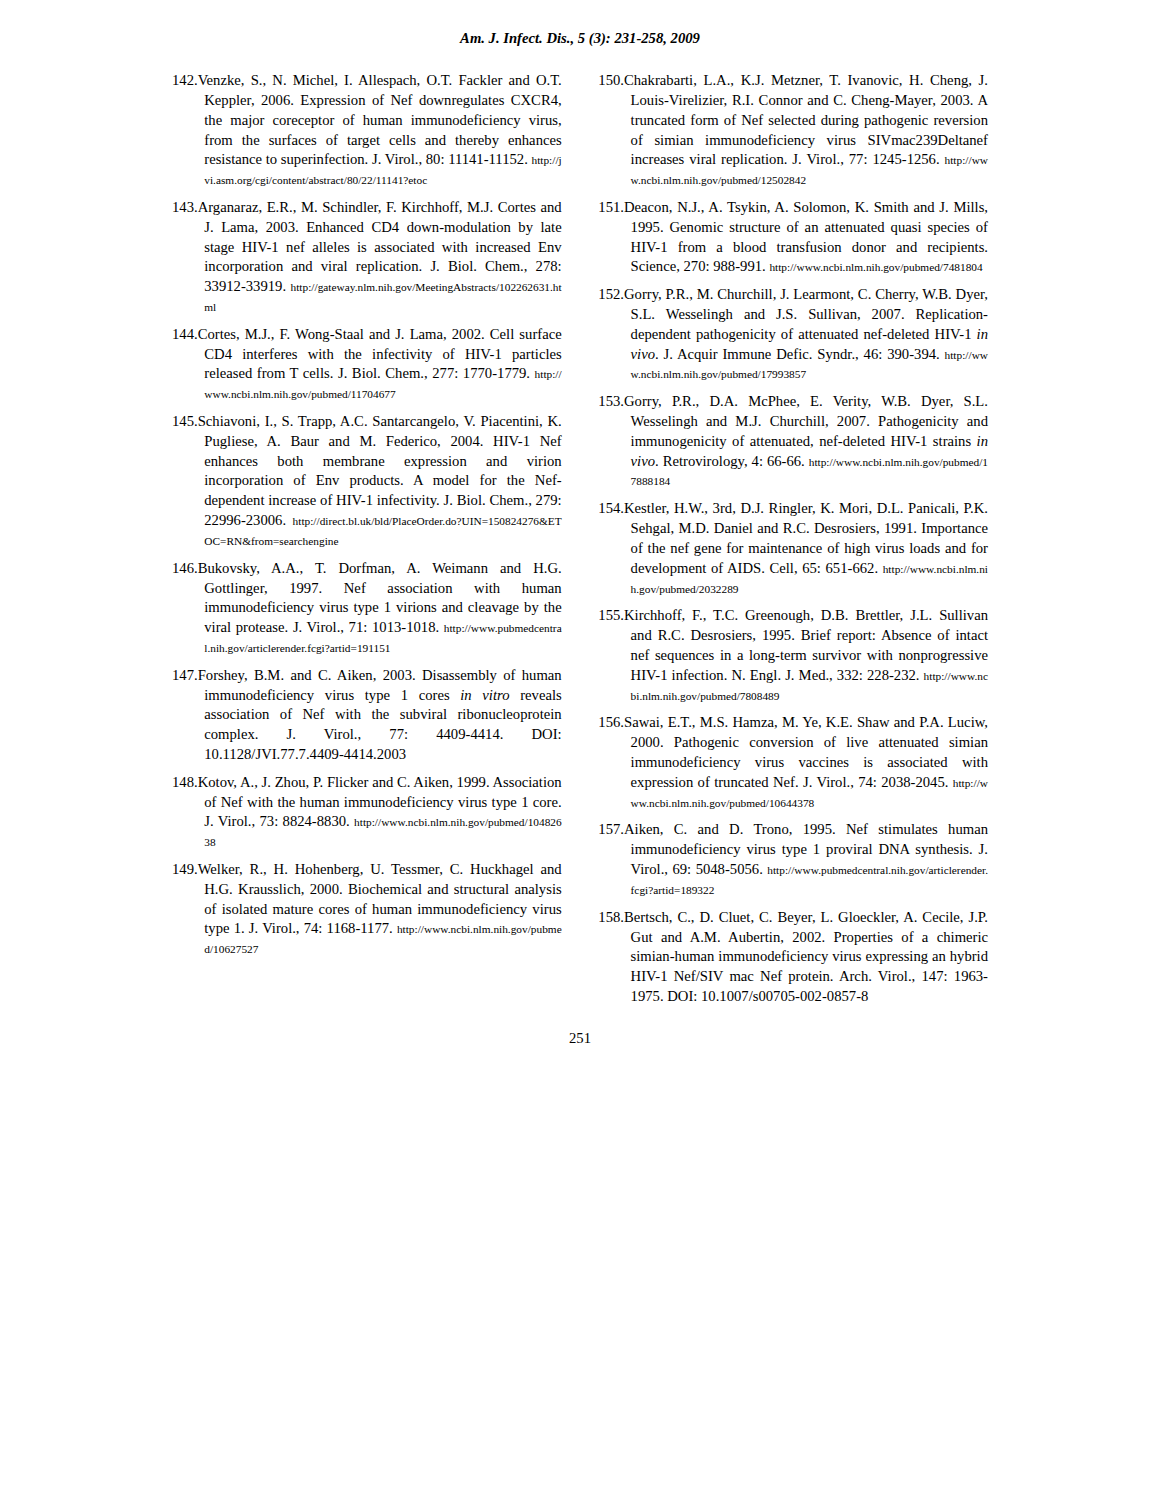Am. J. Infect. Dis., 5 (3): 231-258, 2009
142. Venzke, S., N. Michel, I. Allespach, O.T. Fackler and O.T. Keppler, 2006. Expression of Nef downregulates CXCR4, the major coreceptor of human immunodeficiency virus, from the surfaces of target cells and thereby enhances resistance to superinfection. J. Virol., 80: 11141-11152. http://jvi.asm.org/cgi/content/abstract/80/22/11141?etoc
143. Arganaraz, E.R., M. Schindler, F. Kirchhoff, M.J. Cortes and J. Lama, 2003. Enhanced CD4 down-modulation by late stage HIV-1 nef alleles is associated with increased Env incorporation and viral replication. J. Biol. Chem., 278: 33912-33919. http://gateway.nlm.nih.gov/MeetingAbstracts/102262631.html
144. Cortes, M.J., F. Wong-Staal and J. Lama, 2002. Cell surface CD4 interferes with the infectivity of HIV-1 particles released from T cells. J. Biol. Chem., 277: 1770-1779. http://www.ncbi.nlm.nih.gov/pubmed/11704677
145. Schiavoni, I., S. Trapp, A.C. Santarcangelo, V. Piacentini, K. Pugliese, A. Baur and M. Federico, 2004. HIV-1 Nef enhances both membrane expression and virion incorporation of Env products. A model for the Nef-dependent increase of HIV-1 infectivity. J. Biol. Chem., 279: 22996-23006. http://direct.bl.uk/bld/PlaceOrder.do?UIN=150824276&ETOC=RN&from=searchengine
146. Bukovsky, A.A., T. Dorfman, A. Weimann and H.G. Gottlinger, 1997. Nef association with human immunodeficiency virus type 1 virions and cleavage by the viral protease. J. Virol., 71: 1013-1018. http://www.pubmedcentral.nih.gov/articlerender.fcgi?artid=191151
147. Forshey, B.M. and C. Aiken, 2003. Disassembly of human immunodeficiency virus type 1 cores in vitro reveals association of Nef with the subviral ribonucleoprotein complex. J. Virol., 77: 4409-4414. DOI: 10.1128/JVI.77.7.4409-4414.2003
148. Kotov, A., J. Zhou, P. Flicker and C. Aiken, 1999. Association of Nef with the human immunodeficiency virus type 1 core. J. Virol., 73: 8824-8830. http://www.ncbi.nlm.nih.gov/pubmed/10482638
149. Welker, R., H. Hohenberg, U. Tessmer, C. Huckhagel and H.G. Krausslich, 2000. Biochemical and structural analysis of isolated mature cores of human immunodeficiency virus type 1. J. Virol., 74: 1168-1177. http://www.ncbi.nlm.nih.gov/pubmed/10627527
150. Chakrabarti, L.A., K.J. Metzner, T. Ivanovic, H. Cheng, J. Louis-Virelizier, R.I. Connor and C. Cheng-Mayer, 2003. A truncated form of Nef selected during pathogenic reversion of simian immunodeficiency virus SIVmac239Deltanef increases viral replication. J. Virol., 77: 1245-1256. http://www.ncbi.nlm.nih.gov/pubmed/12502842
151. Deacon, N.J., A. Tsykin, A. Solomon, K. Smith and J. Mills, 1995. Genomic structure of an attenuated quasi species of HIV-1 from a blood transfusion donor and recipients. Science, 270: 988-991. http://www.ncbi.nlm.nih.gov/pubmed/7481804
152. Gorry, P.R., M. Churchill, J. Learmont, C. Cherry, W.B. Dyer, S.L. Wesselingh and J.S. Sullivan, 2007. Replication-dependent pathogenicity of attenuated nef-deleted HIV-1 in vivo. J. Acquir Immune Defic. Syndr., 46: 390-394. http://www.ncbi.nlm.nih.gov/pubmed/17993857
153. Gorry, P.R., D.A. McPhee, E. Verity, W.B. Dyer, S.L. Wesselingh and M.J. Churchill, 2007. Pathogenicity and immunogenicity of attenuated, nef-deleted HIV-1 strains in vivo. Retrovirology, 4: 66-66. http://www.ncbi.nlm.nih.gov/pubmed/17888184
154. Kestler, H.W., 3rd, D.J. Ringler, K. Mori, D.L. Panicali, P.K. Sehgal, M.D. Daniel and R.C. Desrosiers, 1991. Importance of the nef gene for maintenance of high virus loads and for development of AIDS. Cell, 65: 651-662. http://www.ncbi.nlm.nih.gov/pubmed/2032289
155. Kirchhoff, F., T.C. Greenough, D.B. Brettler, J.L. Sullivan and R.C. Desrosiers, 1995. Brief report: Absence of intact nef sequences in a long-term survivor with nonprogressive HIV-1 infection. N. Engl. J. Med., 332: 228-232. http://www.ncbi.nlm.nih.gov/pubmed/7808489
156. Sawai, E.T., M.S. Hamza, M. Ye, K.E. Shaw and P.A. Luciw, 2000. Pathogenic conversion of live attenuated simian immunodeficiency virus vaccines is associated with expression of truncated Nef. J. Virol., 74: 2038-2045. http://www.ncbi.nlm.nih.gov/pubmed/10644378
157. Aiken, C. and D. Trono, 1995. Nef stimulates human immunodeficiency virus type 1 proviral DNA synthesis. J. Virol., 69: 5048-5056. http://www.pubmedcentral.nih.gov/articlerender.fcgi?artid=189322
158. Bertsch, C., D. Cluet, C. Beyer, L. Gloeckler, A. Cecile, J.P. Gut and A.M. Aubertin, 2002. Properties of a chimeric simian-human immunodeficiency virus expressing an hybrid HIV-1 Nef/SIV mac Nef protein. Arch. Virol., 147: 1963-1975. DOI: 10.1007/s00705-002-0857-8
251